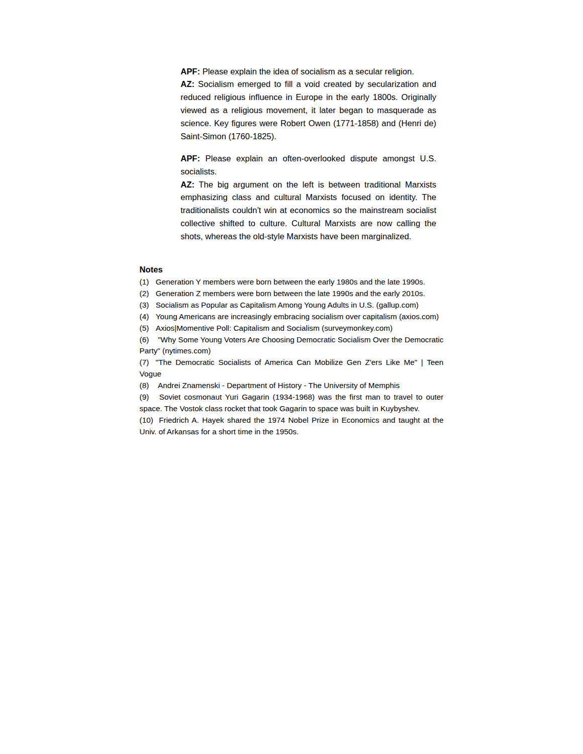APF: Please explain the idea of socialism as a secular religion.
AZ: Socialism emerged to fill a void created by secularization and reduced religious influence in Europe in the early 1800s. Originally viewed as a religious movement, it later began to masquerade as science. Key figures were Robert Owen (1771-1858) and (Henri de) Saint-Simon (1760-1825).
APF: Please explain an often-overlooked dispute amongst U.S. socialists.
AZ: The big argument on the left is between traditional Marxists emphasizing class and cultural Marxists focused on identity. The traditionalists couldn't win at economics so the mainstream socialist collective shifted to culture. Cultural Marxists are now calling the shots, whereas the old-style Marxists have been marginalized.
Notes
(1) Generation Y members were born between the early 1980s and the late 1990s.
(2) Generation Z members were born between the late 1990s and the early 2010s.
(3) Socialism as Popular as Capitalism Among Young Adults in U.S. (gallup.com)
(4) Young Americans are increasingly embracing socialism over capitalism (axios.com)
(5) Axios|Momentive Poll: Capitalism and Socialism (surveymonkey.com)
(6) "Why Some Young Voters Are Choosing Democratic Socialism Over the Democratic Party" (nytimes.com)
(7)"The Democratic Socialists of America Can Mobilize Gen Z'ers Like Me" | Teen Vogue
(8) Andrei Znamenski - Department of History - The University of Memphis
(9) Soviet cosmonaut Yuri Gagarin (1934-1968) was the first man to travel to outer space. The Vostok class rocket that took Gagarin to space was built in Kuybyshev.
(10) Friedrich A. Hayek shared the 1974 Nobel Prize in Economics and taught at the Univ. of Arkansas for a short time in the 1950s.